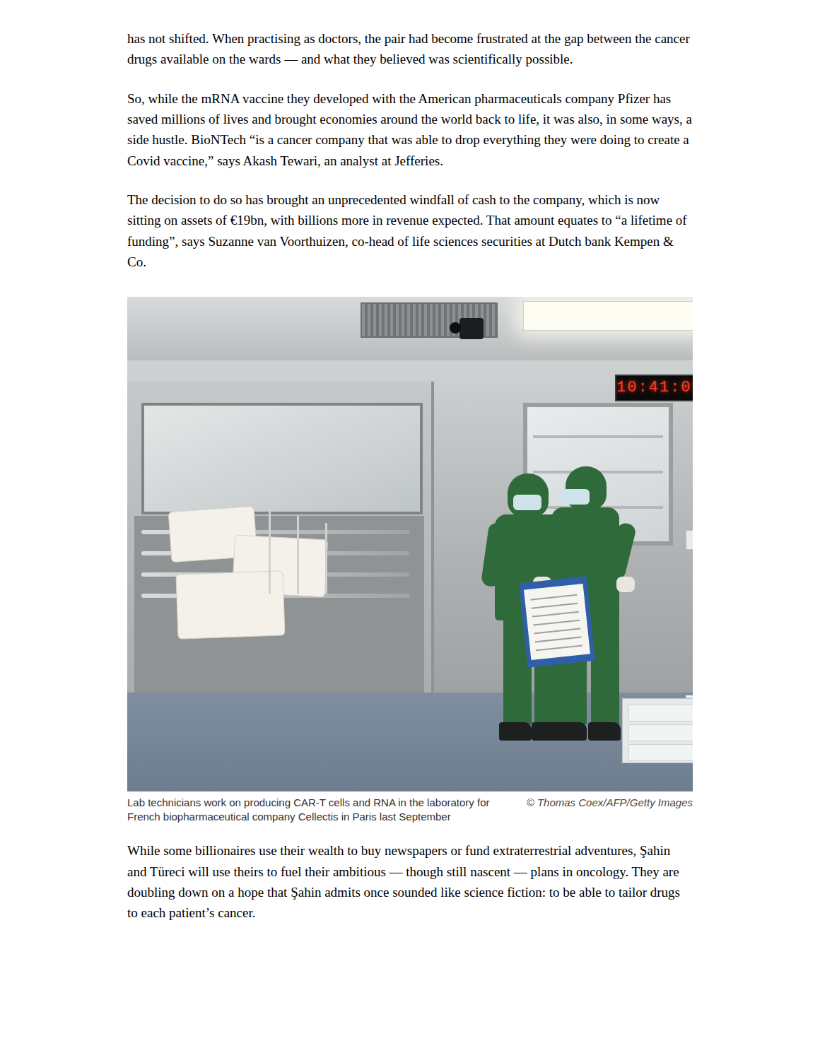has not shifted. When practising as doctors, the pair had become frustrated at the gap between the cancer drugs available on the wards — and what they believed was scientifically possible.
So, while the mRNA vaccine they developed with the American pharmaceuticals company Pfizer has saved millions of lives and brought economies around the world back to life, it was also, in some ways, a side hustle. BioNTech “is a cancer company that was able to drop everything they were doing to create a Covid vaccine,” says Akash Tewari, an analyst at Jefferies.
The decision to do so has brought an unprecedented windfall of cash to the company, which is now sitting on assets of €19bn, with billions more in revenue expected. That amount equates to “a lifetime of funding”, says Suzanne van Voorthuizen, co-head of life sciences securities at Dutch bank Kempen & Co.
10:41:01
Lab technicians work on producing CAR-T cells and RNA in the laboratory for French biopharmaceutical company Cellectis in Paris last September © Thomas Coex/AFP/Getty Images
While some billionaires use their wealth to buy newspapers or fund extraterrestrial adventures, Şahin and Türeci will use theirs to fuel their ambitious — though still nascent — plans in oncology. They are doubling down on a hope that Şahin admits once sounded like science fiction: to be able to tailor drugs to each patient’s cancer.